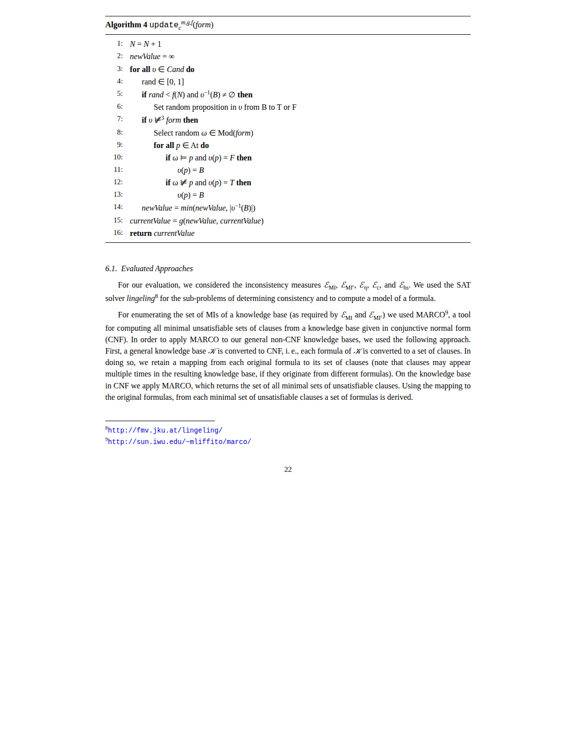Algorithm 4 updatecm,g,f(form)
N = N + 1
newValue = ∞
for all υ ∈ Cand do
rand ∈ [0, 1]
if rand < f(N) and υ−1(B) ≠ ∅ then
Set random proposition in υ from B to T or F
if υ ⊭̸3 form then
Select random ω ∈ Mod(form)
for all p ∈ At do
if ω ⊨ p and υ(p) = F then
υ(p) = B
if ω ⊭̸ p and υ(p) = T then
υ(p) = B
newValue = min(newValue, |υ−1(B)|)
currentValue = g(newValue, currentValue)
return currentValue
6.1. Evaluated Approaches
For our evaluation, we considered the inconsistency measures ℰMI, ℰMIc, ℰη, ℰc, and ℰhs. We used the SAT solver lingeling 8 for the sub-problems of determining consistency and to compute a model of a formula.
For enumerating the set of MIs of a knowledge base (as required by ℰMI and ℰMIc) we used MARCO9, a tool for computing all minimal unsatisfiable sets of clauses from a knowledge base given in conjunctive normal form (CNF). In order to apply MARCO to our general non-CNF knowledge bases, we used the following approach. First, a general knowledge base 𝒦 is converted to CNF, i. e., each formula of 𝒦 is converted to a set of clauses. In doing so, we retain a mapping from each original formula to its set of clauses (note that clauses may appear multiple times in the resulting knowledge base, if they originate from different formulas). On the knowledge base in CNF we apply MARCO, which returns the set of all minimal sets of unsatisfiable clauses. Using the mapping to the original formulas, from each minimal set of unsatisfiable clauses a set of formulas is derived.
8 http://fmv.jku.at/lingeling/
9 http://sun.iwu.edu/~mliffito/marco/
22